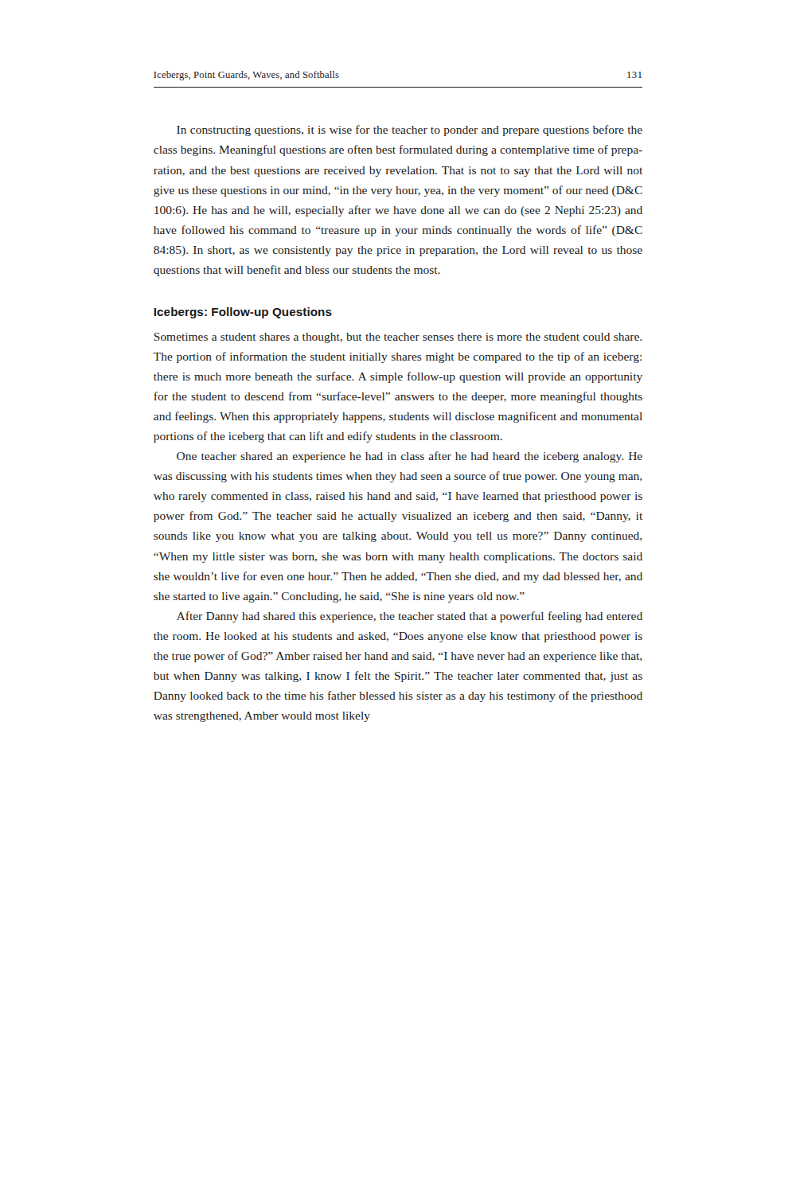Icebergs, Point Guards, Waves, and Softballs 131
In constructing questions, it is wise for the teacher to ponder and prepare questions before the class begins. Meaningful questions are often best formulated during a contemplative time of preparation, and the best questions are received by revelation. That is not to say that the Lord will not give us these questions in our mind, “in the very hour, yea, in the very moment” of our need (D&C 100:6). He has and he will, especially after we have done all we can do (see 2 Nephi 25:23) and have followed his command to “treasure up in your minds continually the words of life” (D&C 84:85). In short, as we consistently pay the price in preparation, the Lord will reveal to us those questions that will benefit and bless our students the most.
Icebergs: Follow-up Questions
Sometimes a student shares a thought, but the teacher senses there is more the student could share. The portion of information the student initially shares might be compared to the tip of an iceberg: there is much more beneath the surface. A simple follow-up question will provide an opportunity for the student to descend from “surface-level” answers to the deeper, more meaningful thoughts and feelings. When this appropriately happens, students will disclose magnificent and monumental portions of the iceberg that can lift and edify students in the classroom.
One teacher shared an experience he had in class after he had heard the iceberg analogy. He was discussing with his students times when they had seen a source of true power. One young man, who rarely commented in class, raised his hand and said, “I have learned that priesthood power is power from God.” The teacher said he actually visualized an iceberg and then said, “Danny, it sounds like you know what you are talking about. Would you tell us more?” Danny continued, “When my little sister was born, she was born with many health complications. The doctors said she wouldn’t live for even one hour.” Then he added, “Then she died, and my dad blessed her, and she started to live again.” Concluding, he said, “She is nine years old now.”
After Danny had shared this experience, the teacher stated that a powerful feeling had entered the room. He looked at his students and asked, “Does anyone else know that priesthood power is the true power of God?” Amber raised her hand and said, “I have never had an experience like that, but when Danny was talking, I know I felt the Spirit.” The teacher later commented that, just as Danny looked back to the time his father blessed his sister as a day his testimony of the priesthood was strengthened, Amber would most likely